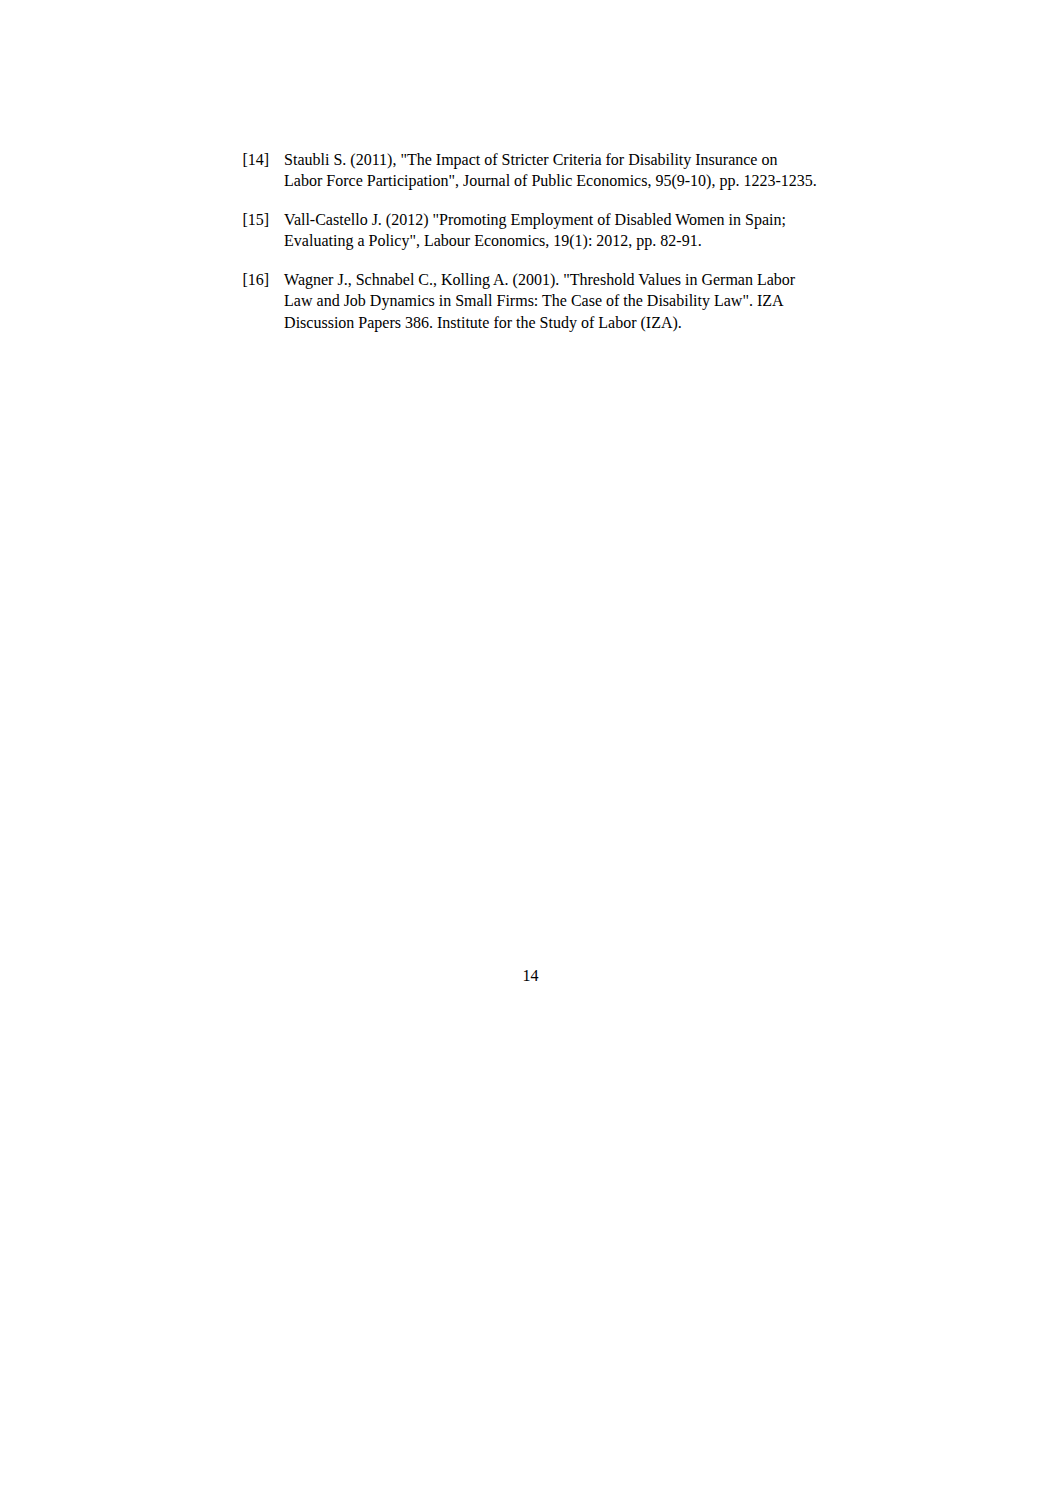[14] Staubli S. (2011), "The Impact of Stricter Criteria for Disability Insurance on Labor Force Participation", Journal of Public Economics, 95(9-10), pp. 1223-1235.
[15] Vall-Castello J. (2012) "Promoting Employment of Disabled Women in Spain; Evaluating a Policy", Labour Economics, 19(1): 2012, pp. 82-91.
[16] Wagner J., Schnabel C., Kolling A. (2001). "Threshold Values in German Labor Law and Job Dynamics in Small Firms: The Case of the Disability Law". IZA Discussion Papers 386. Institute for the Study of Labor (IZA).
14